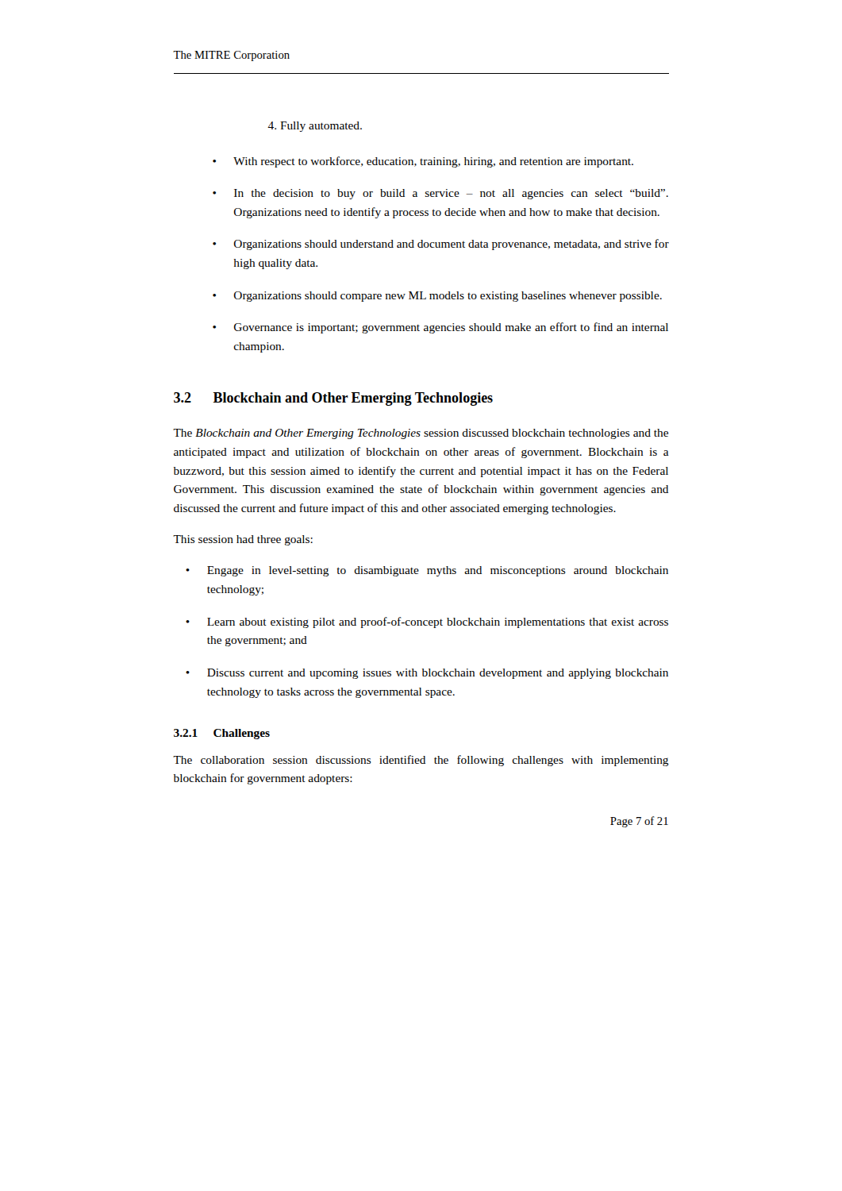The MITRE Corporation
Fully automated.
With respect to workforce, education, training, hiring, and retention are important.
In the decision to buy or build a service – not all agencies can select “build”. Organizations need to identify a process to decide when and how to make that decision.
Organizations should understand and document data provenance, metadata, and strive for high quality data.
Organizations should compare new ML models to existing baselines whenever possible.
Governance is important; government agencies should make an effort to find an internal champion.
3.2 Blockchain and Other Emerging Technologies
The Blockchain and Other Emerging Technologies session discussed blockchain technologies and the anticipated impact and utilization of blockchain on other areas of government. Blockchain is a buzzword, but this session aimed to identify the current and potential impact it has on the Federal Government. This discussion examined the state of blockchain within government agencies and discussed the current and future impact of this and other associated emerging technologies.
This session had three goals:
Engage in level-setting to disambiguate myths and misconceptions around blockchain technology;
Learn about existing pilot and proof-of-concept blockchain implementations that exist across the government; and
Discuss current and upcoming issues with blockchain development and applying blockchain technology to tasks across the governmental space.
3.2.1 Challenges
The collaboration session discussions identified the following challenges with implementing blockchain for government adopters:
Page 7 of 21